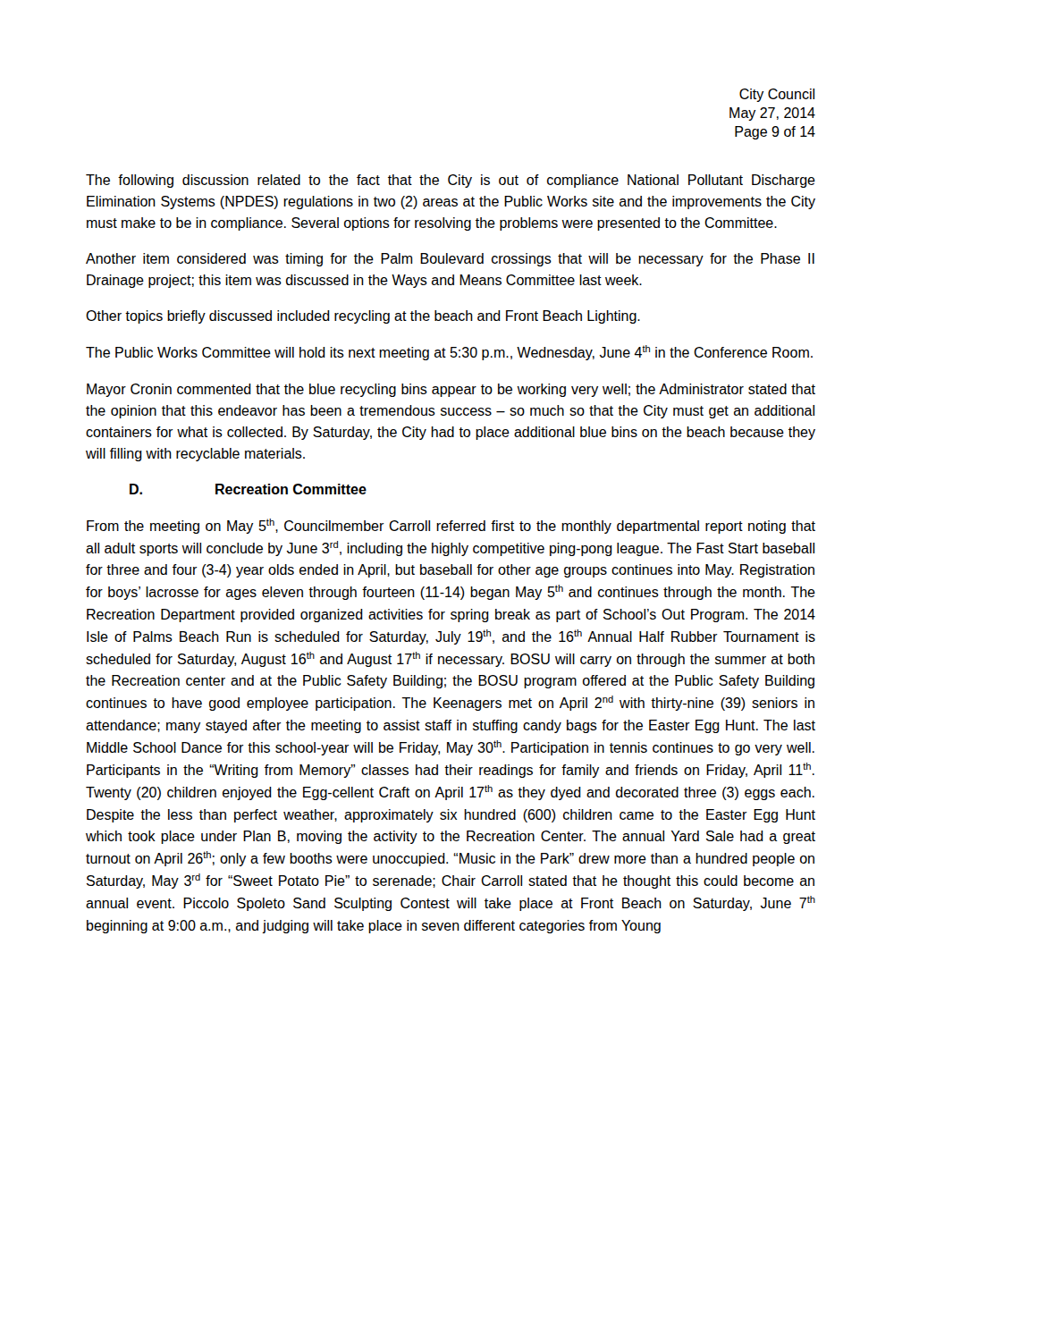City Council
May 27, 2014
Page 9 of 14
The following discussion related to the fact that the City is out of compliance National Pollutant Discharge Elimination Systems (NPDES) regulations in two (2) areas at the Public Works site and the improvements the City must make to be in compliance. Several options for resolving the problems were presented to the Committee.
Another item considered was timing for the Palm Boulevard crossings that will be necessary for the Phase II Drainage project; this item was discussed in the Ways and Means Committee last week.
Other topics briefly discussed included recycling at the beach and Front Beach Lighting.
The Public Works Committee will hold its next meeting at 5:30 p.m., Wednesday, June 4th in the Conference Room.
Mayor Cronin commented that the blue recycling bins appear to be working very well; the Administrator stated that the opinion that this endeavor has been a tremendous success – so much so that the City must get an additional containers for what is collected. By Saturday, the City had to place additional blue bins on the beach because they will filling with recyclable materials.
D. Recreation Committee
From the meeting on May 5th, Councilmember Carroll referred first to the monthly departmental report noting that all adult sports will conclude by June 3rd, including the highly competitive ping-pong league. The Fast Start baseball for three and four (3-4) year olds ended in April, but baseball for other age groups continues into May. Registration for boys’ lacrosse for ages eleven through fourteen (11-14) began May 5th and continues through the month. The Recreation Department provided organized activities for spring break as part of School’s Out Program. The 2014 Isle of Palms Beach Run is scheduled for Saturday, July 19th, and the 16th Annual Half Rubber Tournament is scheduled for Saturday, August 16th and August 17th if necessary. BOSU will carry on through the summer at both the Recreation center and at the Public Safety Building; the BOSU program offered at the Public Safety Building continues to have good employee participation. The Keenagers met on April 2nd with thirty-nine (39) seniors in attendance; many stayed after the meeting to assist staff in stuffing candy bags for the Easter Egg Hunt. The last Middle School Dance for this school-year will be Friday, May 30th. Participation in tennis continues to go very well. Participants in the “Writing from Memory” classes had their readings for family and friends on Friday, April 11th. Twenty (20) children enjoyed the Egg-cellent Craft on April 17th as they dyed and decorated three (3) eggs each. Despite the less than perfect weather, approximately six hundred (600) children came to the Easter Egg Hunt which took place under Plan B, moving the activity to the Recreation Center. The annual Yard Sale had a great turnout on April 26th; only a few booths were unoccupied. “Music in the Park” drew more than a hundred people on Saturday, May 3rd for “Sweet Potato Pie” to serenade; Chair Carroll stated that he thought this could become an annual event. Piccolo Spoleto Sand Sculpting Contest will take place at Front Beach on Saturday, June 7th beginning at 9:00 a.m., and judging will take place in seven different categories from Young